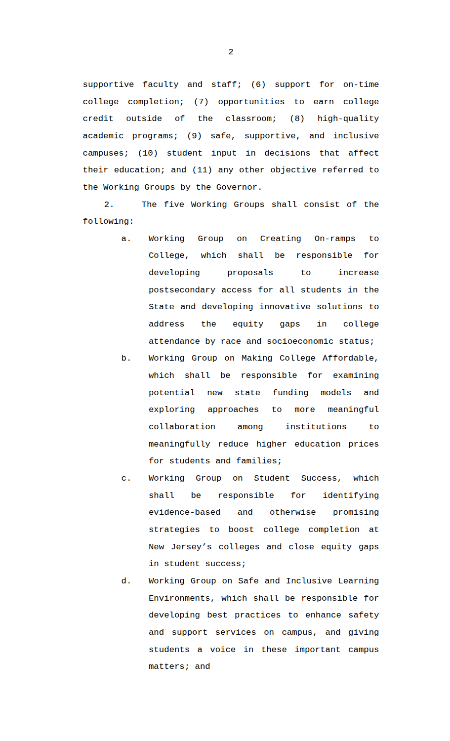2
supportive faculty and staff; (6) support for on-time college completion; (7) opportunities to earn college credit outside of the classroom; (8) high-quality academic programs; (9) safe, supportive, and inclusive campuses; (10) student input in decisions that affect their education; and (11) any other objective referred to the Working Groups by the Governor.
2. The five Working Groups shall consist of the following:
a. Working Group on Creating On-ramps to College, which shall be responsible for developing proposals to increase postsecondary access for all students in the State and developing innovative solutions to address the equity gaps in college attendance by race and socioeconomic status;
b. Working Group on Making College Affordable, which shall be responsible for examining potential new state funding models and exploring approaches to more meaningful collaboration among institutions to meaningfully reduce higher education prices for students and families;
c. Working Group on Student Success, which shall be responsible for identifying evidence-based and otherwise promising strategies to boost college completion at New Jersey’s colleges and close equity gaps in student success;
d. Working Group on Safe and Inclusive Learning Environments, which shall be responsible for developing best practices to enhance safety and support services on campus, and giving students a voice in these important campus matters; and